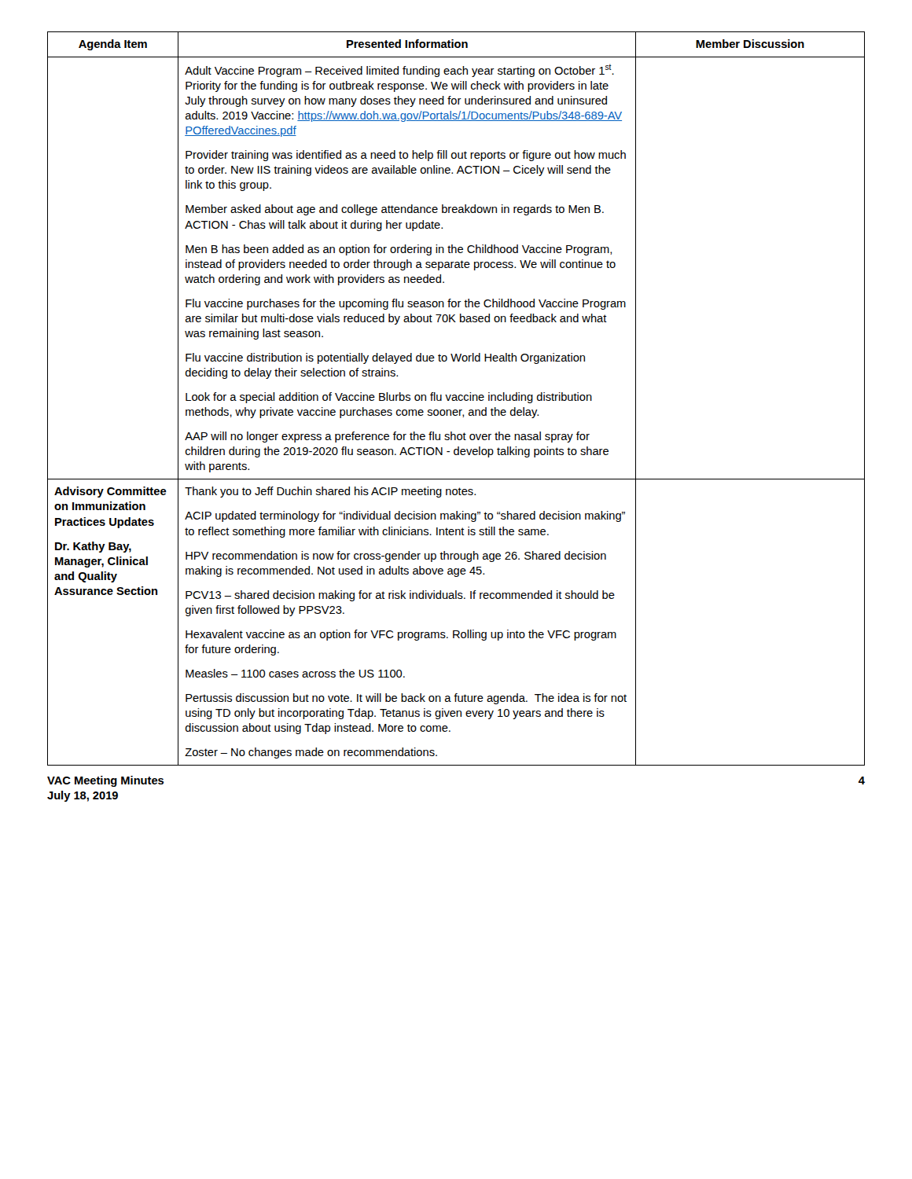| Agenda Item | Presented Information | Member Discussion |
| --- | --- | --- |
| | Adult Vaccine Program – Received limited funding each year starting on October 1 st . Priority for the funding is for outbreak response. We will check with providers in late July through survey on how many doses they need for underinsured and uninsured adults. 2019 Vaccine: https://www.doh.wa.gov/Portals/1/Documents/Pubs/348-689-AVPOfferedVaccines.pdf Provider training was identified as a need to help fill out reports or figure out how much to order. New IIS training videos are available online. ACTION – Cicely will send the link to this group. Member asked about age and college attendance breakdown in regards to Men B. ACTION - Chas will talk about it during her update. Men B has been added as an option for ordering in the Childhood Vaccine Program, instead of providers needed to order through a separate process. We will continue to watch ordering and work with providers as needed. Flu vaccine purchases for the upcoming flu season for the Childhood Vaccine Program are similar but multi-dose vials reduced by about 70K based on feedback and what was remaining last season. Flu vaccine distribution is potentially delayed due to World Health Organization deciding to delay their selection of strains. Look for a special addition of Vaccine Blurbs on flu vaccine including distribution methods, why private vaccine purchases come sooner, and the delay. AAP will no longer express a preference for the flu shot over the nasal spray for children during the 2019-2020 flu season. ACTION - develop talking points to share with parents. | |
| Advisory Committee on Immunization Practices Updates Dr. Kathy Bay, Manager, Clinical and Quality Assurance Section | Thank you to Jeff Duchin shared his ACIP meeting notes. ACIP updated terminology for “individual decision making” to “shared decision making” to reflect something more familiar with clinicians. Intent is still the same. HPV recommendation is now for cross-gender up through age 26. Shared decision making is recommended. Not used in adults above age 45. PCV13 – shared decision making for at risk individuals. If recommended it should be given first followed by PPSV23. Hexavalent vaccine as an option for VFC programs. Rolling up into the VFC program for future ordering. Measles – 1100 cases across the US 1100. Pertussis discussion but no vote. It will be back on a future agenda. The idea is for not using TD only but incorporating Tdap. Tetanus is given every 10 years and there is discussion about using Tdap instead. More to come. Zoster – No changes made on recommendations. | |
VAC Meeting Minutes
July 18, 2019
4